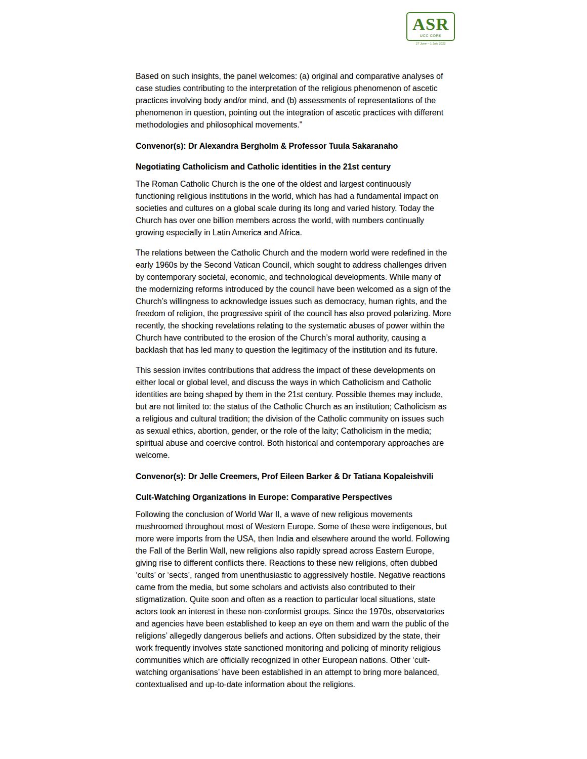ASR
UCC CORK
27 June – 1 July 2022
Based on such insights, the panel welcomes: (a) original and comparative analyses of case studies contributing to the interpretation of the religious phenomenon of ascetic practices involving body and/or mind, and (b) assessments of representations of the phenomenon in question, pointing out the integration of ascetic practices with different methodologies and philosophical movements."
Convenor(s): Dr Alexandra Bergholm & Professor Tuula Sakaranaho
Negotiating Catholicism and Catholic identities in the 21st century
The Roman Catholic Church is the one of the oldest and largest continuously functioning religious institutions in the world, which has had a fundamental impact on societies and cultures on a global scale during its long and varied history. Today the Church has over one billion members across the world, with numbers continually growing especially in Latin America and Africa.
The relations between the Catholic Church and the modern world were redefined in the early 1960s by the Second Vatican Council, which sought to address challenges driven by contemporary societal, economic, and technological developments. While many of the modernizing reforms introduced by the council have been welcomed as a sign of the Church’s willingness to acknowledge issues such as democracy, human rights, and the freedom of religion, the progressive spirit of the council has also proved polarizing. More recently, the shocking revelations relating to the systematic abuses of power within the Church have contributed to the erosion of the Church’s moral authority, causing a backlash that has led many to question the legitimacy of the institution and its future.
This session invites contributions that address the impact of these developments on either local or global level, and discuss the ways in which Catholicism and Catholic identities are being shaped by them in the 21st century. Possible themes may include, but are not limited to: the status of the Catholic Church as an institution; Catholicism as a religious and cultural tradition; the division of the Catholic community on issues such as sexual ethics, abortion, gender, or the role of the laity; Catholicism in the media; spiritual abuse and coercive control. Both historical and contemporary approaches are welcome.
Convenor(s): Dr Jelle Creemers, Prof Eileen Barker & Dr Tatiana Kopaleishvili
Cult-Watching Organizations in Europe: Comparative Perspectives
Following the conclusion of World War II, a wave of new religious movements mushroomed throughout most of Western Europe. Some of these were indigenous, but more were imports from the USA, then India and elsewhere around the world. Following the Fall of the Berlin Wall, new religions also rapidly spread across Eastern Europe, giving rise to different conflicts there. Reactions to these new religions, often dubbed ‘cults’ or ‘sects’, ranged from unenthusiastic to aggressively hostile. Negative reactions came from the media, but some scholars and activists also contributed to their stigmatization. Quite soon and often as a reaction to particular local situations, state actors took an interest in these non-conformist groups. Since the 1970s, observatories and agencies have been established to keep an eye on them and warn the public of the religions’ allegedly dangerous beliefs and actions. Often subsidized by the state, their work frequently involves state sanctioned monitoring and policing of minority religious communities which are officially recognized in other European nations. Other ‘cult-watching organisations’ have been established in an attempt to bring more balanced, contextualised and up-to-date information about the religions.